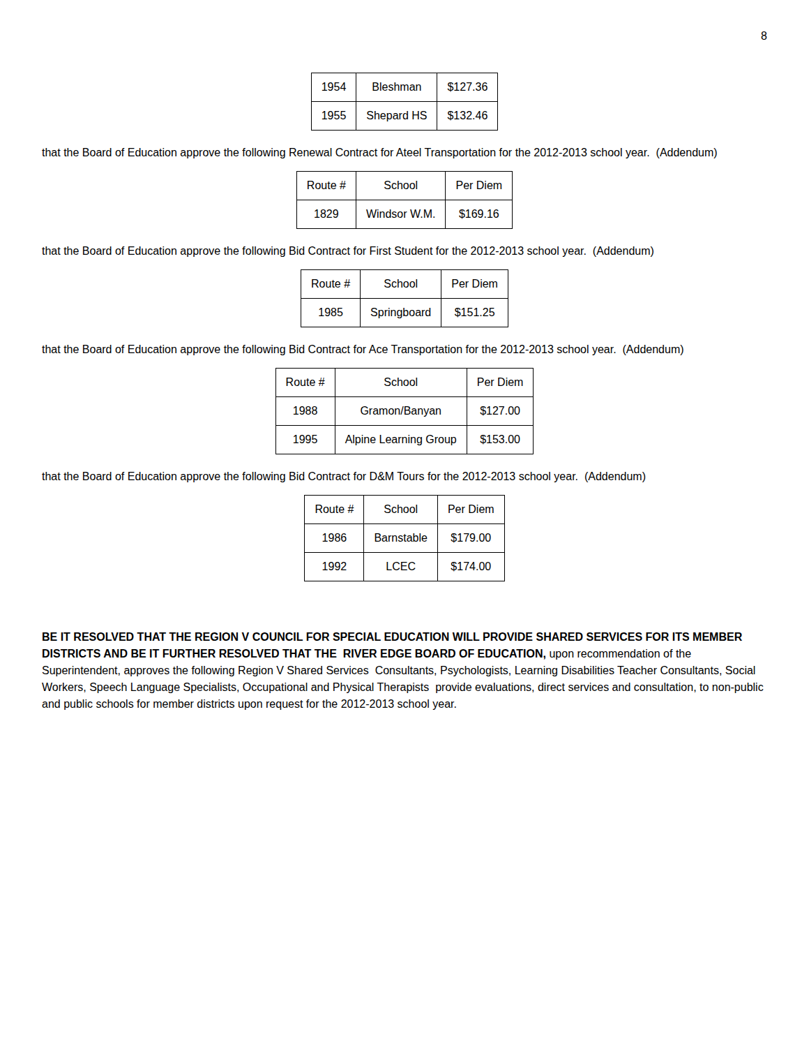8
| 1954 | Bleshman | $127.36 |
| 1955 | Shepard HS | $132.46 |
that the Board of Education approve the following Renewal Contract for Ateel Transportation for the 2012-2013 school year. (Addendum)
| Route # | School | Per Diem |
| 1829 | Windsor W.M. | $169.16 |
that the Board of Education approve the following Bid Contract for First Student for the 2012-2013 school year. (Addendum)
| Route # | School | Per Diem |
| 1985 | Springboard | $151.25 |
that the Board of Education approve the following Bid Contract for Ace Transportation for the 2012-2013 school year. (Addendum)
| Route # | School | Per Diem |
| 1988 | Gramon/Banyan | $127.00 |
| 1995 | Alpine Learning Group | $153.00 |
that the Board of Education approve the following Bid Contract for D&M Tours for the 2012-2013 school year. (Addendum)
| Route # | School | Per Diem |
| 1986 | Barnstable | $179.00 |
| 1992 | LCEC | $174.00 |
BE IT RESOLVED THAT THE REGION V COUNCIL FOR SPECIAL EDUCATION WILL PROVIDE SHARED SERVICES FOR ITS MEMBER DISTRICTS AND BE IT FURTHER RESOLVED THAT THE RIVER EDGE BOARD OF EDUCATION, upon recommendation of the Superintendent, approves the following Region V Shared Services Consultants, Psychologists, Learning Disabilities Teacher Consultants, Social Workers, Speech Language Specialists, Occupational and Physical Therapists provide evaluations, direct services and consultation, to non-public and public schools for member districts upon request for the 2012-2013 school year.